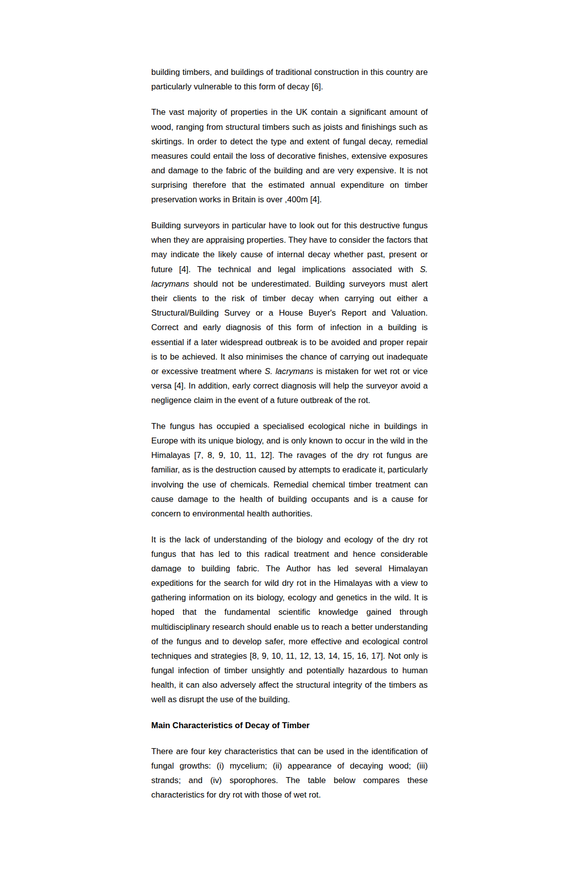building timbers, and buildings of traditional construction in this country are particularly vulnerable to this form of decay [6].
The vast majority of properties in the UK contain a significant amount of wood, ranging from structural timbers such as joists and finishings such as skirtings. In order to detect the type and extent of fungal decay, remedial measures could entail the loss of decorative finishes, extensive exposures and damage to the fabric of the building and are very expensive. It is not surprising therefore that the estimated annual expenditure on timber preservation works in Britain is over ,400m [4].
Building surveyors in particular have to look out for this destructive fungus when they are appraising properties. They have to consider the factors that may indicate the likely cause of internal decay whether past, present or future [4]. The technical and legal implications associated with S. lacrymans should not be underestimated. Building surveyors must alert their clients to the risk of timber decay when carrying out either a Structural/Building Survey or a House Buyer's Report and Valuation. Correct and early diagnosis of this form of infection in a building is essential if a later widespread outbreak is to be avoided and proper repair is to be achieved. It also minimises the chance of carrying out inadequate or excessive treatment where S. lacrymans is mistaken for wet rot or vice versa [4]. In addition, early correct diagnosis will help the surveyor avoid a negligence claim in the event of a future outbreak of the rot.
The fungus has occupied a specialised ecological niche in buildings in Europe with its unique biology, and is only known to occur in the wild in the Himalayas [7, 8, 9, 10, 11, 12]. The ravages of the dry rot fungus are familiar, as is the destruction caused by attempts to eradicate it, particularly involving the use of chemicals. Remedial chemical timber treatment can cause damage to the health of building occupants and is a cause for concern to environmental health authorities.
It is the lack of understanding of the biology and ecology of the dry rot fungus that has led to this radical treatment and hence considerable damage to building fabric. The Author has led several Himalayan expeditions for the search for wild dry rot in the Himalayas with a view to gathering information on its biology, ecology and genetics in the wild. It is hoped that the fundamental scientific knowledge gained through multidisciplinary research should enable us to reach a better understanding of the fungus and to develop safer, more effective and ecological control techniques and strategies [8, 9, 10, 11, 12, 13, 14, 15, 16, 17]. Not only is fungal infection of timber unsightly and potentially hazardous to human health, it can also adversely affect the structural integrity of the timbers as well as disrupt the use of the building.
Main Characteristics of Decay of Timber
There are four key characteristics that can be used in the identification of fungal growths: (i) mycelium; (ii) appearance of decaying wood; (iii) strands; and (iv) sporophores. The table below compares these characteristics for dry rot with those of wet rot.